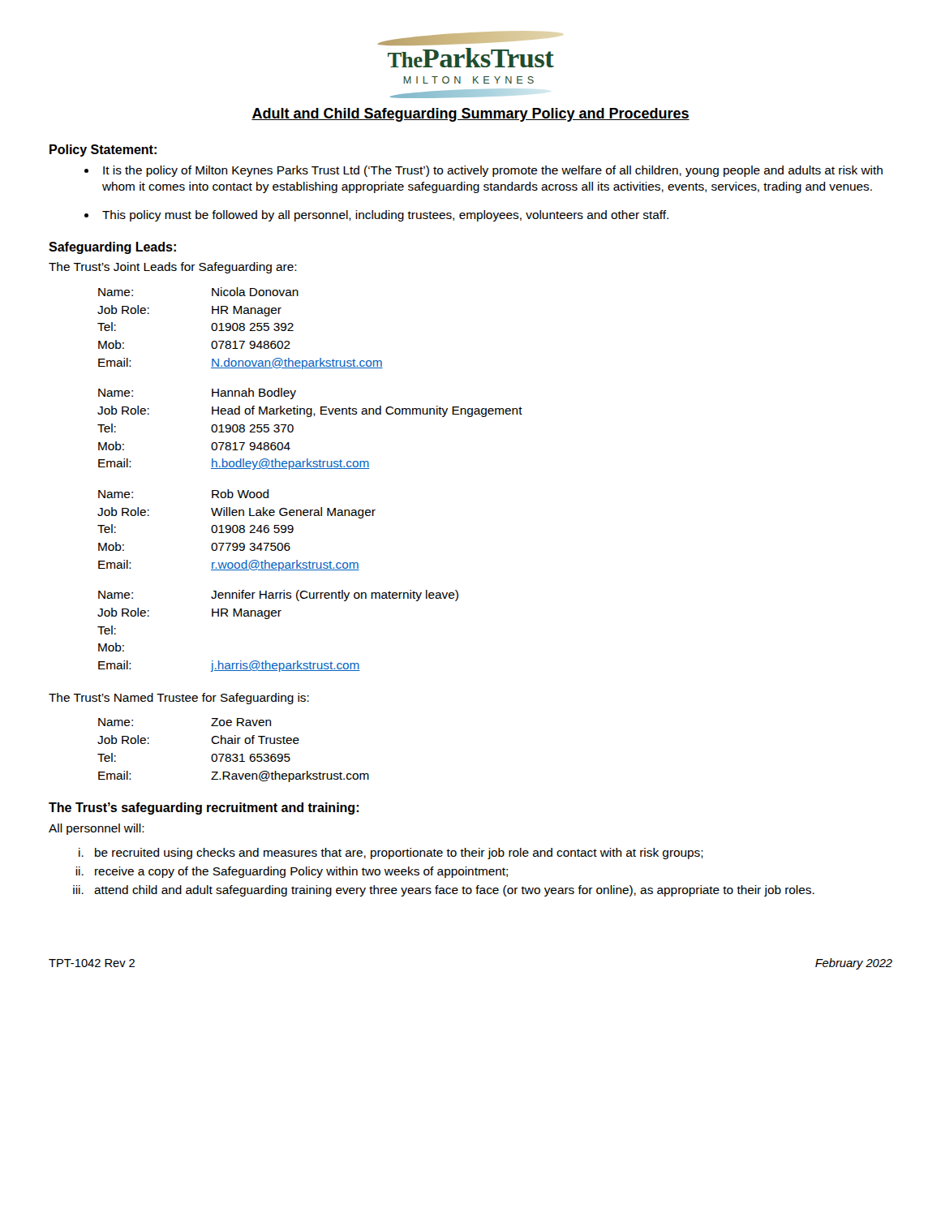The ParksTrust
MILTON KEYNES
Adult and Child Safeguarding Summary Policy and Procedures
Policy Statement:
It is the policy of Milton Keynes Parks Trust Ltd (‘The Trust’) to actively promote the welfare of all children, young people and adults at risk with whom it comes into contact by establishing appropriate safeguarding standards across all its activities, events, services, trading and venues.
This policy must be followed by all personnel, including trustees, employees, volunteers and other staff.
Safeguarding Leads:
The Trust’s Joint Leads for Safeguarding are:
| Name: | Nicola Donovan |
| Job Role: | HR Manager |
| Tel: | 01908 255 392 |
| Mob: | 07817 948602 |
| Email: | N.donovan@theparkstrust.com |
| Name: | Hannah Bodley |
| Job Role: | Head of Marketing, Events and Community Engagement |
| Tel: | 01908 255 370 |
| Mob: | 07817 948604 |
| Email: | h.bodley@theparkstrust.com |
| Name: | Rob Wood |
| Job Role: | Willen Lake General Manager |
| Tel: | 01908 246 599 |
| Mob: | 07799 347506 |
| Email: | r.wood@theparkstrust.com |
| Name: | Jennifer Harris (Currently on maternity leave) |
| Job Role: | HR Manager |
| Tel: | |
| Mob: | |
| Email: | j.harris@theparkstrust.com |
The Trust’s Named Trustee for Safeguarding is:
| Name: | Zoe Raven |
| Job Role: | Chair of Trustee |
| Tel: | 07831 653695 |
| Email: | Z.Raven@theparkstrust.com |
The Trust’s safeguarding recruitment and training:
All personnel will:
be recruited using checks and measures that are, proportionate to their job role and contact with at risk groups;
receive a copy of the Safeguarding Policy within two weeks of appointment;
attend child and adult safeguarding training every three years face to face (or two years for online), as appropriate to their job roles.
TPT-1042 Rev 2
February 2022